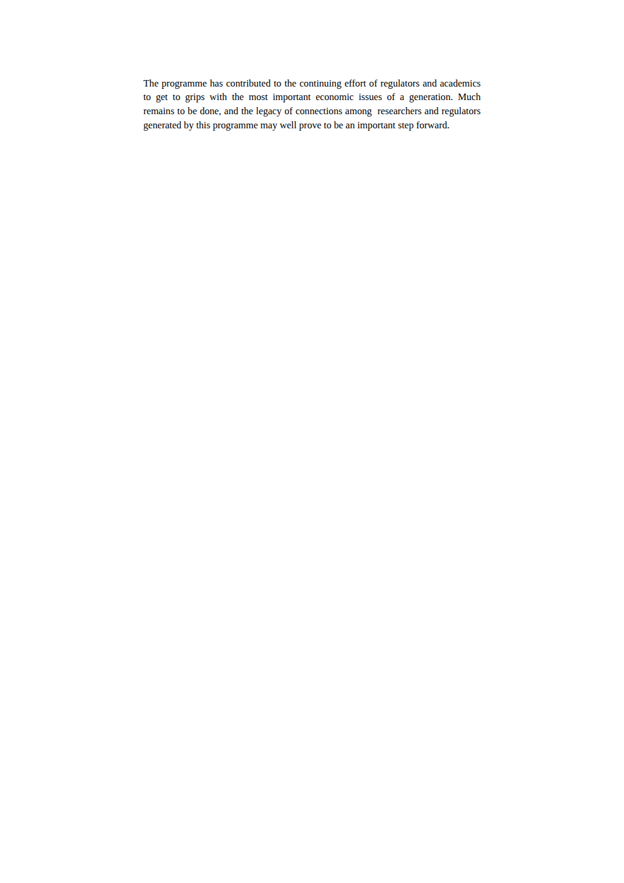The programme has contributed to the continuing effort of regulators and academics to get to grips with the most important economic issues of a generation. Much remains to be done, and the legacy of connections among researchers and regulators generated by this programme may well prove to be an important step forward.